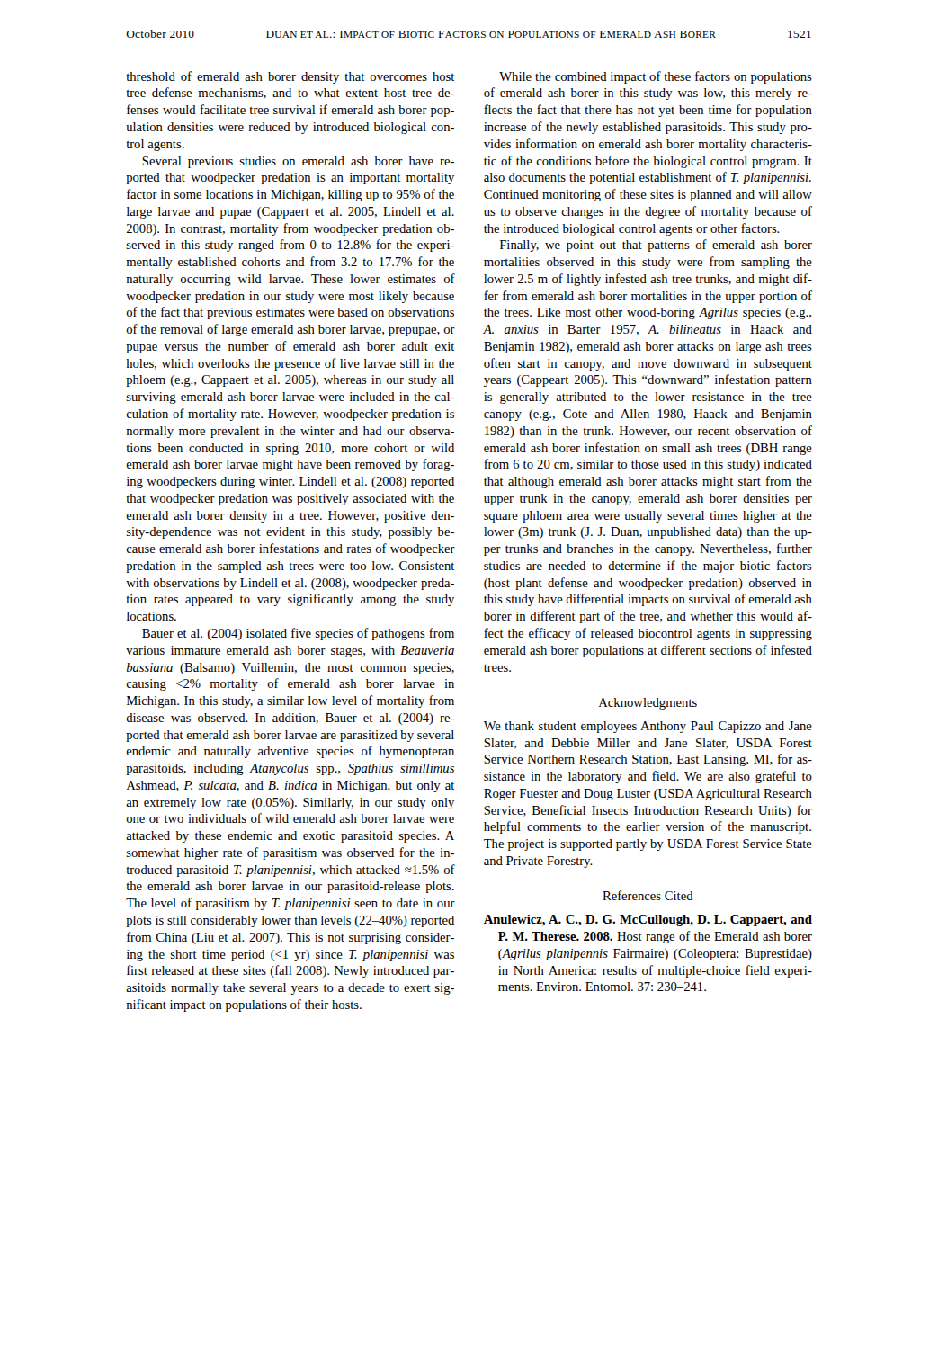October 2010 DUAN ET AL.: IMPACT OF BIOTIC FACTORS ON POPULATIONS OF EMERALD ASH BORER 1521
threshold of emerald ash borer density that overcomes host tree defense mechanisms, and to what extent host tree defenses would facilitate tree survival if emerald ash borer population densities were reduced by introduced biological control agents.
Several previous studies on emerald ash borer have reported that woodpecker predation is an important mortality factor in some locations in Michigan, killing up to 95% of the large larvae and pupae (Cappaert et al. 2005, Lindell et al. 2008). In contrast, mortality from woodpecker predation observed in this study ranged from 0 to 12.8% for the experimentally established cohorts and from 3.2 to 17.7% for the naturally occurring wild larvae. These lower estimates of woodpecker predation in our study were most likely because of the fact that previous estimates were based on observations of the removal of large emerald ash borer larvae, prepupae, or pupae versus the number of emerald ash borer adult exit holes, which overlooks the presence of live larvae still in the phloem (e.g., Cappaert et al. 2005), whereas in our study all surviving emerald ash borer larvae were included in the calculation of mortality rate. However, woodpecker predation is normally more prevalent in the winter and had our observations been conducted in spring 2010, more cohort or wild emerald ash borer larvae might have been removed by foraging woodpeckers during winter. Lindell et al. (2008) reported that woodpecker predation was positively associated with the emerald ash borer density in a tree. However, positive density-dependence was not evident in this study, possibly because emerald ash borer infestations and rates of woodpecker predation in the sampled ash trees were too low. Consistent with observations by Lindell et al. (2008), woodpecker predation rates appeared to vary significantly among the study locations.
Bauer et al. (2004) isolated five species of pathogens from various immature emerald ash borer stages, with Beauveria bassiana (Balsamo) Vuillemin, the most common species, causing <2% mortality of emerald ash borer larvae in Michigan. In this study, a similar low level of mortality from disease was observed. In addition, Bauer et al. (2004) reported that emerald ash borer larvae are parasitized by several endemic and naturally adventive species of hymenopteran parasitoids, including Atanycolus spp., Spathius simillimus Ashmead, P. sulcata, and B. indica in Michigan, but only at an extremely low rate (0.05%). Similarly, in our study only one or two individuals of wild emerald ash borer larvae were attacked by these endemic and exotic parasitoid species. A somewhat higher rate of parasitism was observed for the introduced parasitoid T. planipennisi, which attacked ≈1.5% of the emerald ash borer larvae in our parasitoid-release plots. The level of parasitism by T. planipennisi seen to date in our plots is still considerably lower than levels (22–40%) reported from China (Liu et al. 2007). This is not surprising considering the short time period (<1 yr) since T. planipennisi was first released at these sites (fall 2008). Newly introduced parasitoids normally take several years to a decade to exert significant impact on populations of their hosts.
While the combined impact of these factors on populations of emerald ash borer in this study was low, this merely reflects the fact that there has not yet been time for population increase of the newly established parasitoids. This study provides information on emerald ash borer mortality characteristic of the conditions before the biological control program. It also documents the potential establishment of T. planipennisi. Continued monitoring of these sites is planned and will allow us to observe changes in the degree of mortality because of the introduced biological control agents or other factors.
Finally, we point out that patterns of emerald ash borer mortalities observed in this study were from sampling the lower 2.5 m of lightly infested ash tree trunks, and might differ from emerald ash borer mortalities in the upper portion of the trees. Like most other wood-boring Agrilus species (e.g., A. anxius in Barter 1957, A. bilineatus in Haack and Benjamin 1982), emerald ash borer attacks on large ash trees often start in canopy, and move downward in subsequent years (Cappeart 2005). This “downward” infestation pattern is generally attributed to the lower resistance in the tree canopy (e.g., Cote and Allen 1980, Haack and Benjamin 1982) than in the trunk. However, our recent observation of emerald ash borer infestation on small ash trees (DBH range from 6 to 20 cm, similar to those used in this study) indicated that although emerald ash borer attacks might start from the upper trunk in the canopy, emerald ash borer densities per square phloem area were usually several times higher at the lower (3m) trunk (J. J. Duan, unpublished data) than the upper trunks and branches in the canopy. Nevertheless, further studies are needed to determine if the major biotic factors (host plant defense and woodpecker predation) observed in this study have differential impacts on survival of emerald ash borer in different part of the tree, and whether this would affect the efficacy of released biocontrol agents in suppressing emerald ash borer populations at different sections of infested trees.
Acknowledgments
We thank student employees Anthony Paul Capizzo and Jane Slater, and Debbie Miller and Jane Slater, USDA Forest Service Northern Research Station, East Lansing, MI, for assistance in the laboratory and field. We are also grateful to Roger Fuester and Doug Luster (USDA Agricultural Research Service, Beneficial Insects Introduction Research Units) for helpful comments to the earlier version of the manuscript. The project is supported partly by USDA Forest Service State and Private Forestry.
References Cited
Anulewicz, A. C., D. G. McCullough, D. L. Cappaert, and P. M. Therese. 2008. Host range of the Emerald ash borer (Agrilus planipennis Fairmaire) (Coleoptera: Buprestidae) in North America: results of multiple-choice field experiments. Environ. Entomol. 37: 230–241.